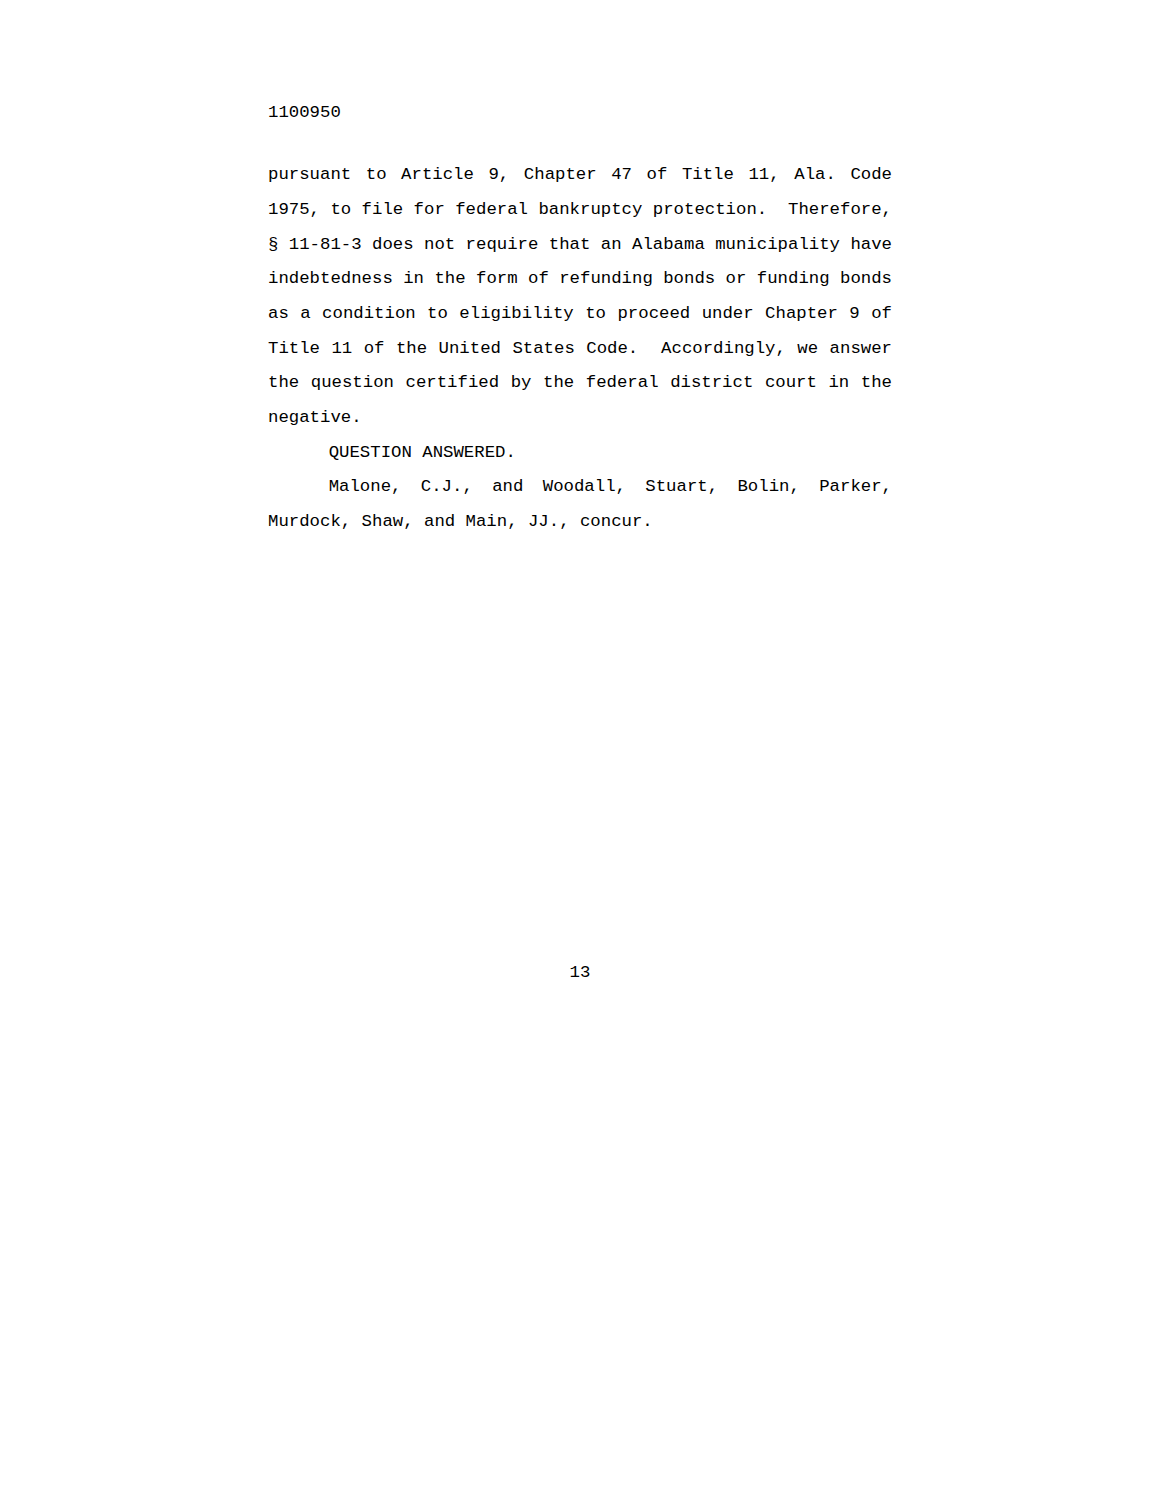1100950
pursuant to Article 9, Chapter 47 of Title 11, Ala. Code 1975, to file for federal bankruptcy protection. Therefore, § 11-81-3 does not require that an Alabama municipality have indebtedness in the form of refunding bonds or funding bonds as a condition to eligibility to proceed under Chapter 9 of Title 11 of the United States Code. Accordingly, we answer the question certified by the federal district court in the negative.
QUESTION ANSWERED.
Malone, C.J., and Woodall, Stuart, Bolin, Parker, Murdock, Shaw, and Main, JJ., concur.
13